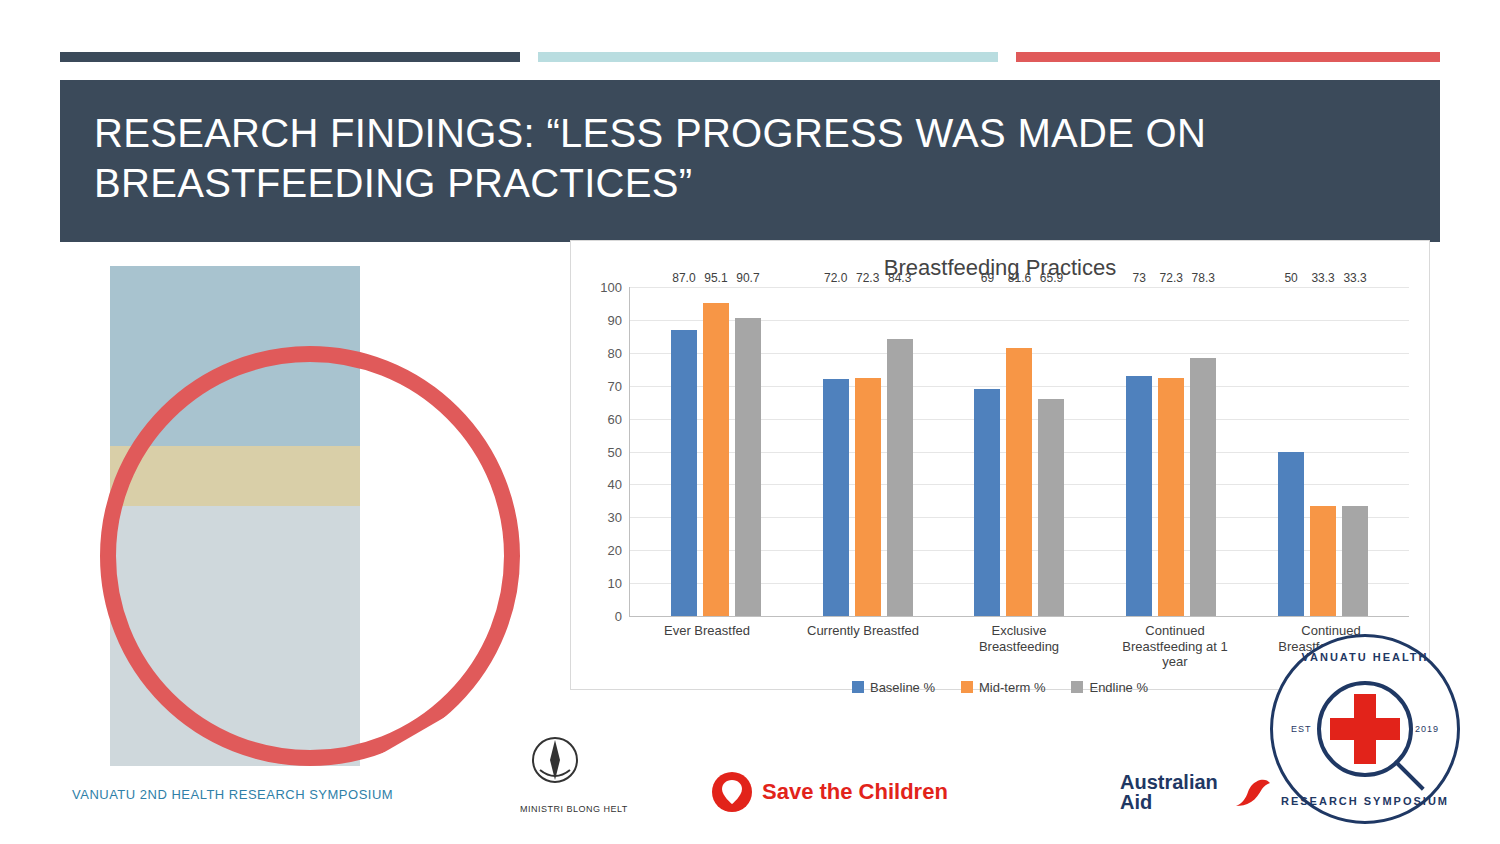Research findings: “Less progress was made on breastfeeding practices”
Breastfeeding Practices
100 90 80 70 60 50 40 30 20 10 0
87.0
95.1
90.7
72.0
72.3
84.3
69
81.6
65.9
73
72.3
78.3
50
33.3
33.3
Ever Breastfed
Currently Breastfed
Exclusive
Breastfeeding
Continued
Breastfeeding at 1
year
Continued
Breastfeeding at 2
years
Baseline % Mid-term % Endline %
Vanuatu 2nd Health Research Symposium
MINISTRI BLONG HELT
Save the Children
Australian
Aid
VANUATU HEALTH
EST
2019
RESEARCH SYMPOSIUM